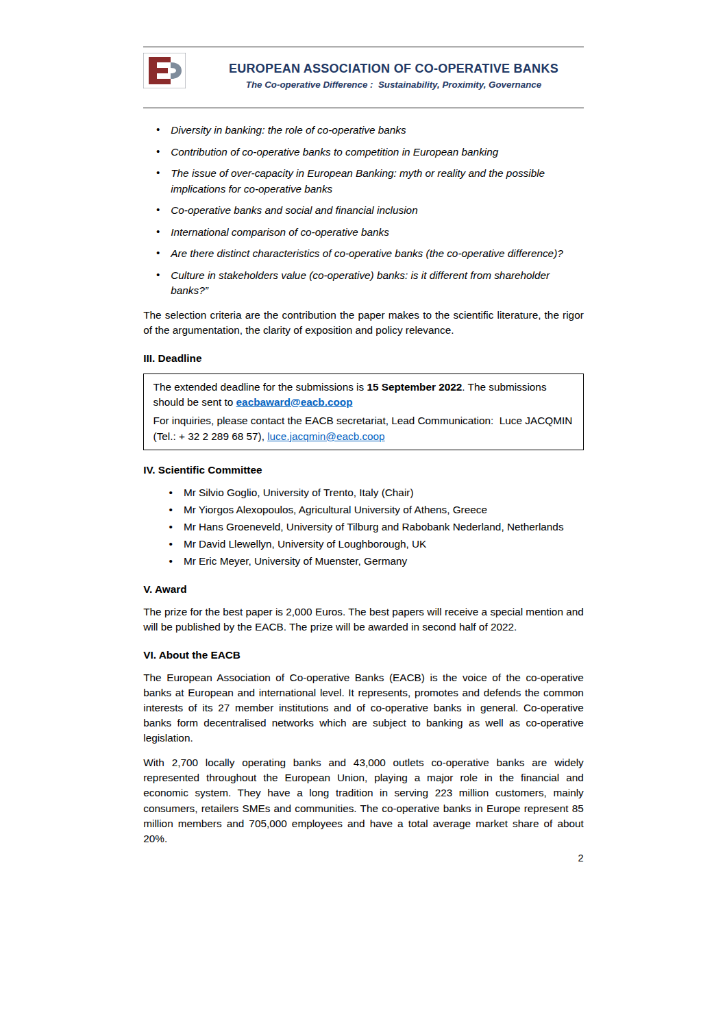EUROPEAN ASSOCIATION OF CO-OPERATIVE BANKS
The Co-operative Difference : Sustainability, Proximity, Governance
Diversity in banking: the role of co-operative banks
Contribution of co-operative banks to competition in European banking
The issue of over-capacity in European Banking: myth or reality and the possible implications for co-operative banks
Co-operative banks and social and financial inclusion
International comparison of co-operative banks
Are there distinct characteristics of co-operative banks (the co-operative difference)?
Culture in stakeholders value (co-operative) banks: is it different from shareholder banks?”
The selection criteria are the contribution the paper makes to the scientific literature, the rigor of the argumentation, the clarity of exposition and policy relevance.
III. Deadline
The extended deadline for the submissions is 15 September 2022. The submissions should be sent to eacbaward@eacb.coop
For inquiries, please contact the EACB secretariat, Lead Communication: Luce JACQMIN (Tel.: + 32 2 289 68 57), luce.jacqmin@eacb.coop
IV. Scientific Committee
Mr Silvio Goglio, University of Trento, Italy (Chair)
Mr Yiorgos Alexopoulos, Agricultural University of Athens, Greece
Mr Hans Groeneveld, University of Tilburg and Rabobank Nederland, Netherlands
Mr David Llewellyn, University of Loughborough, UK
Mr Eric Meyer, University of Muenster, Germany
V. Award
The prize for the best paper is 2,000 Euros. The best papers will receive a special mention and will be published by the EACB. The prize will be awarded in second half of 2022.
VI. About the EACB
The European Association of Co-operative Banks (EACB) is the voice of the co-operative banks at European and international level. It represents, promotes and defends the common interests of its 27 member institutions and of co-operative banks in general. Co-operative banks form decentralised networks which are subject to banking as well as co-operative legislation.
With 2,700 locally operating banks and 43,000 outlets co-operative banks are widely represented throughout the European Union, playing a major role in the financial and economic system. They have a long tradition in serving 223 million customers, mainly consumers, retailers SMEs and communities. The co-operative banks in Europe represent 85 million members and 705,000 employees and have a total average market share of about 20%.
2